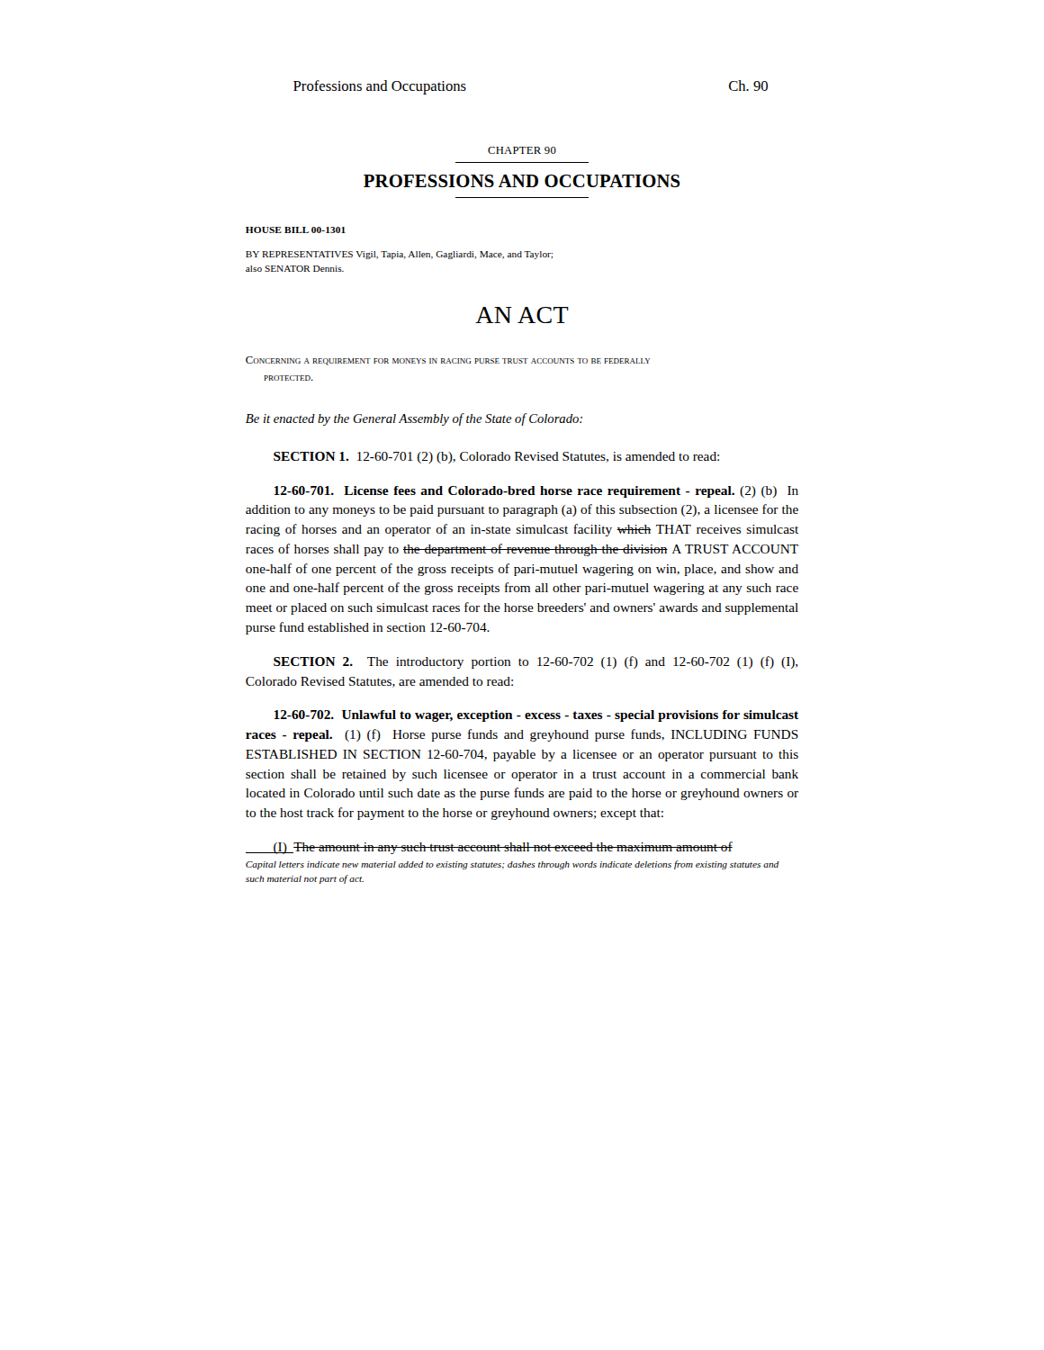Professions and Occupations Ch. 90
CHAPTER 90
PROFESSIONS AND OCCUPATIONS
HOUSE BILL 00-1301
BY REPRESENTATIVES Vigil, Tapia, Allen, Gagliardi, Mace, and Taylor;
also SENATOR Dennis.
AN ACT
Concerning a requirement for moneys in racing purse trust accounts to be federally protected.
Be it enacted by the General Assembly of the State of Colorado:
SECTION 1. 12-60-701 (2) (b), Colorado Revised Statutes, is amended to read:
12-60-701. License fees and Colorado-bred horse race requirement - repeal. (2) (b) In addition to any moneys to be paid pursuant to paragraph (a) of this subsection (2), a licensee for the racing of horses and an operator of an in-state simulcast facility which THAT receives simulcast races of horses shall pay to the department of revenue through the division A TRUST ACCOUNT one-half of one percent of the gross receipts of pari-mutuel wagering on win, place, and show and one and one-half percent of the gross receipts from all other pari-mutuel wagering at any such race meet or placed on such simulcast races for the horse breeders' and owners' awards and supplemental purse fund established in section 12-60-704.
SECTION 2. The introductory portion to 12-60-702 (1) (f) and 12-60-702 (1) (f) (I), Colorado Revised Statutes, are amended to read:
12-60-702. Unlawful to wager, exception - excess - taxes - special provisions for simulcast races - repeal. (1) (f) Horse purse funds and greyhound purse funds, INCLUDING FUNDS ESTABLISHED IN SECTION 12-60-704, payable by a licensee or an operator pursuant to this section shall be retained by such licensee or operator in a trust account in a commercial bank located in Colorado until such date as the purse funds are paid to the horse or greyhound owners or to the host track for payment to the horse or greyhound owners; except that:
(I) The amount in any such trust account shall not exceed the maximum amount of
Capital letters indicate new material added to existing statutes; dashes through words indicate deletions from existing statutes and such material not part of act.